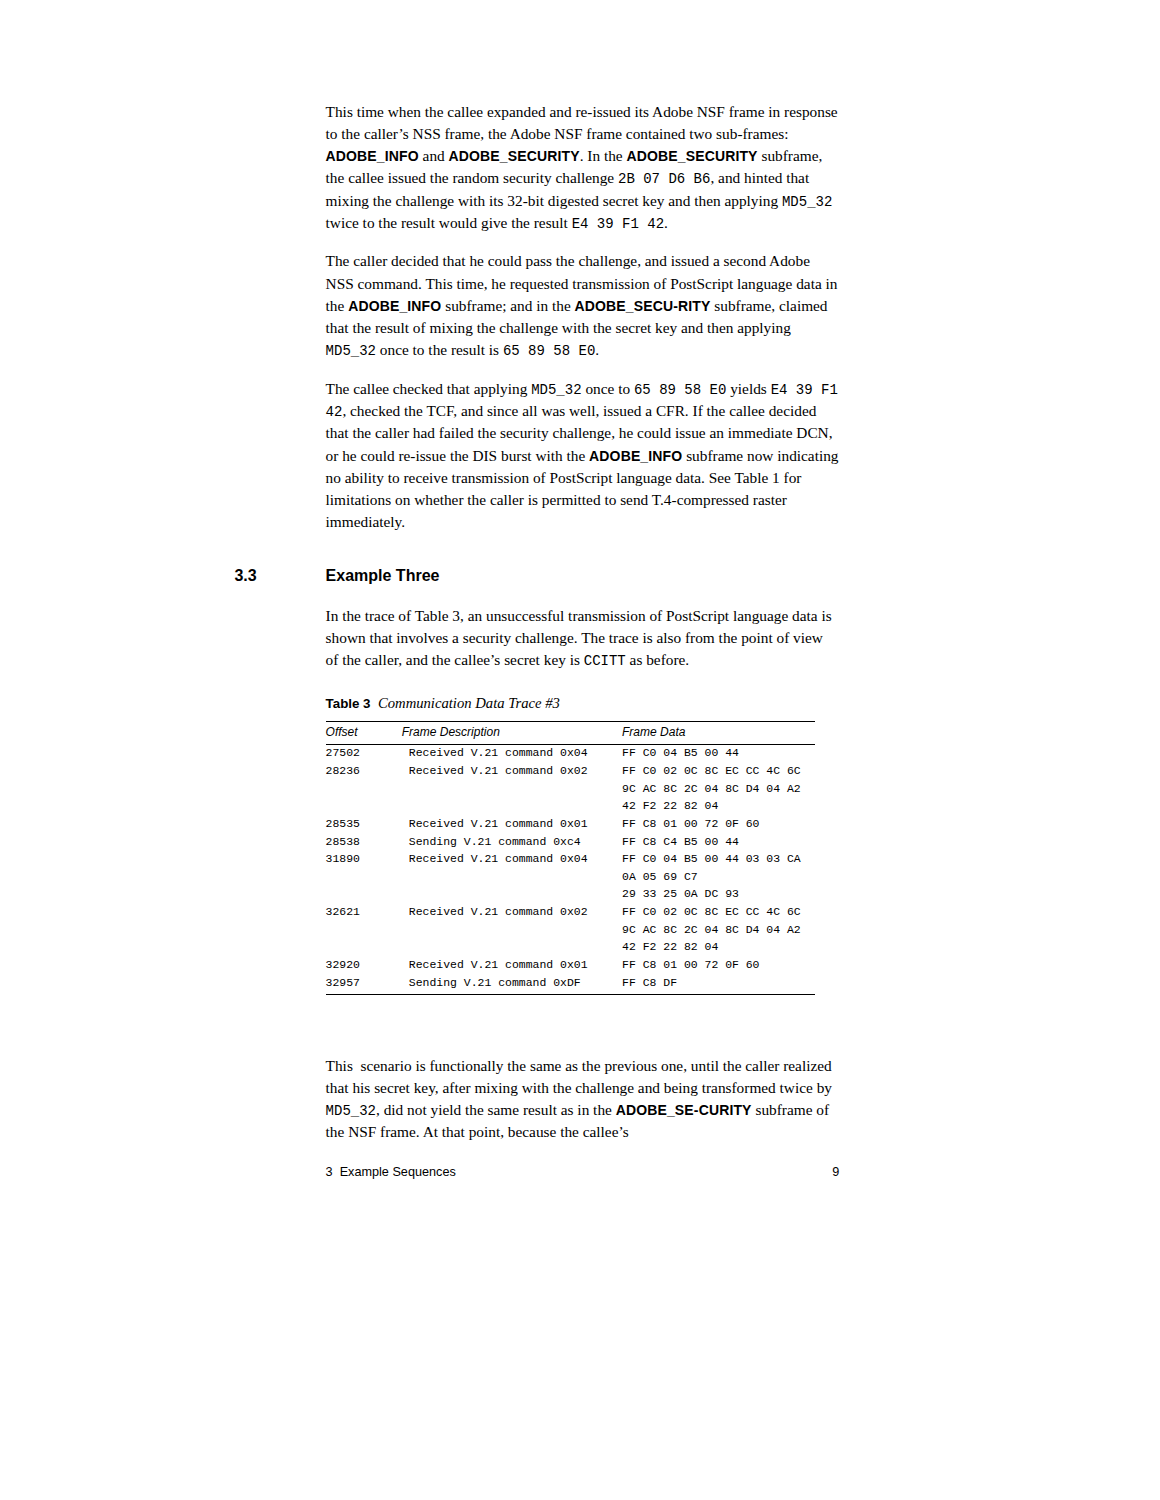This time when the callee expanded and re-issued its Adobe NSF frame in response to the caller’s NSS frame, the Adobe NSF frame contained two sub-frames: ADOBE_INFO and ADOBE_SECURITY. In the ADOBE_SECURITY subframe, the callee issued the random security challenge 2B 07 D6 B6, and hinted that mixing the challenge with its 32-bit digested secret key and then applying MD5_32 twice to the result would give the result E4 39 F1 42.
The caller decided that he could pass the challenge, and issued a second Adobe NSS command. This time, he requested transmission of PostScript language data in the ADOBE_INFO subframe; and in the ADOBE_SECU-RITY subframe, claimed that the result of mixing the challenge with the secret key and then applying MD5_32 once to the result is 65 89 58 E0.
The callee checked that applying MD5_32 once to 65 89 58 E0 yields E4 39 F1 42, checked the TCF, and since all was well, issued a CFR. If the callee decided that the caller had failed the security challenge, he could issue an immediate DCN, or he could re-issue the DIS burst with the ADOBE_INFO subframe now indicating no ability to receive transmission of PostScript language data. See Table 1 for limitations on whether the caller is permitted to send T.4-compressed raster immediately.
3.3 Example Three
In the trace of Table 3, an unsuccessful transmission of PostScript language data is shown that involves a security challenge. The trace is also from the point of view of the caller, and the callee’s secret key is CCITT as before.
Table 3 Communication Data Trace #3
| Offset | Frame Description | Frame Data |
| --- | --- | --- |
| 27502 | Received V.21 command 0x04 | FF C0 04 B5 00 44 |
| 28236 | Received V.21 command 0x02 | FF C0 02 0C 8C EC CC 4C 6C |
| | | 9C AC 8C 2C 04 8C D4 04 A2 |
| | | 42 F2 22 82 04 |
| 28535 | Received V.21 command 0x01 | FF C8 01 00 72 0F 60 |
| 28538 | Sending V.21 command 0xc4 | FF C8 C4 B5 00 44 |
| 31890 | Received V.21 command 0x04 | FF C0 04 B5 00 44 03 03 CA |
| | | 0A 05 69 C7 |
| | | 29 33 25 0A DC 93 |
| 32621 | Received V.21 command 0x02 | FF C0 02 0C 8C EC CC 4C 6C |
| | | 9C AC 8C 2C 04 8C D4 04 A2 |
| | | 42 F2 22 82 04 |
| 32920 | Received V.21 command 0x01 | FF C8 01 00 72 0F 60 |
| 32957 | Sending V.21 command 0xDF | FF C8 DF |
This scenario is functionally the same as the previous one, until the caller realized that his secret key, after mixing with the challenge and being transformed twice by MD5_32, did not yield the same result as in the ADOBE_SE-CURITY subframe of the NSF frame. At that point, because the callee’s
3 Example Sequences 9